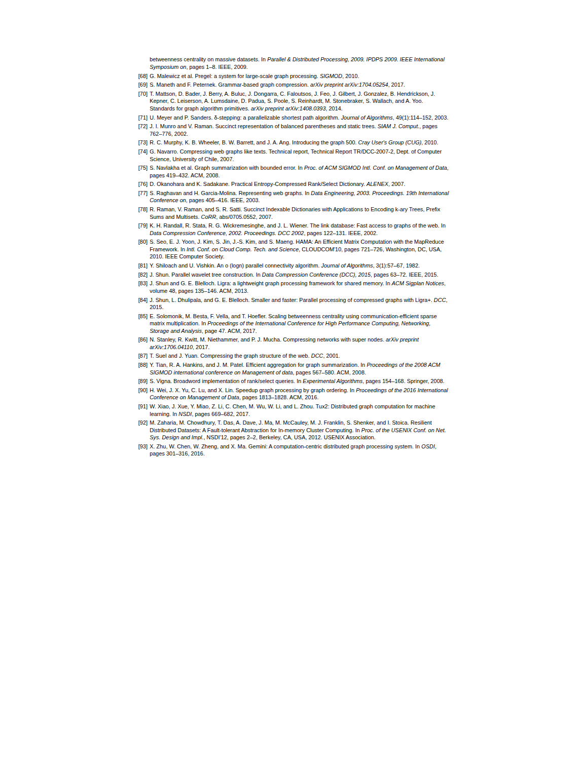betweenness centrality on massive datasets. In Parallel & Distributed Processing, 2009. IPDPS 2009. IEEE International Symposium on, pages 1–8. IEEE, 2009.
[68] G. Malewicz et al. Pregel: a system for large-scale graph processing. SIGMOD, 2010.
[69] S. Maneth and F. Peternek. Grammar-based graph compression. arXiv preprint arXiv:1704.05254, 2017.
[70] T. Mattson, D. Bader, J. Berry, A. Buluc, J. Dongarra, C. Faloutsos, J. Feo, J. Gilbert, J. Gonzalez, B. Hendrickson, J. Kepner, C. Leiserson, A. Lumsdaine, D. Padua, S. Poole, S. Reinhardt, M. Stonebraker, S. Wallach, and A. Yoo. Standards for graph algorithm primitives. arXiv preprint arXiv:1408.0393, 2014.
[71] U. Meyer and P. Sanders. δ-stepping: a parallelizable shortest path algorithm. Journal of Algorithms, 49(1):114–152, 2003.
[72] J. I. Munro and V. Raman. Succinct representation of balanced parentheses and static trees. SIAM J. Comput., pages 762–776, 2002.
[73] R. C. Murphy, K. B. Wheeler, B. W. Barrett, and J. A. Ang. Introducing the graph 500. Cray User's Group (CUG), 2010.
[74] G. Navarro. Compressing web graphs like texts. Technical report, Technical Report TR/DCC-2007-2, Dept. of Computer Science, University of Chile, 2007.
[75] S. Navlakha et al. Graph summarization with bounded error. In Proc. of ACM SIGMOD Intl. Conf. on Management of Data, pages 419–432. ACM, 2008.
[76] D. Okanohara and K. Sadakane. Practical Entropy-Compressed Rank/Select Dictionary. ALENEX, 2007.
[77] S. Raghavan and H. Garcia-Molina. Representing web graphs. In Data Engineering, 2003. Proceedings. 19th International Conference on, pages 405–416. IEEE, 2003.
[78] R. Raman, V. Raman, and S. R. Satti. Succinct Indexable Dictionaries with Applications to Encoding k-ary Trees, Prefix Sums and Multisets. CoRR, abs/0705.0552, 2007.
[79] K. H. Randall, R. Stata, R. G. Wickremesinghe, and J. L. Wiener. The link database: Fast access to graphs of the web. In Data Compression Conference, 2002. Proceedings. DCC 2002, pages 122–131. IEEE, 2002.
[80] S. Seo, E. J. Yoon, J. Kim, S. Jin, J.-S. Kim, and S. Maeng. HAMA: An Efficient Matrix Computation with the MapReduce Framework. In Intl. Conf. on Cloud Comp. Tech. and Science, CLOUDCOM'10, pages 721–726, Washington, DC, USA, 2010. IEEE Computer Society.
[81] Y. Shiloach and U. Vishkin. An o (logn) parallel connectivity algorithm. Journal of Algorithms, 3(1):57–67, 1982.
[82] J. Shun. Parallel wavelet tree construction. In Data Compression Conference (DCC), 2015, pages 63–72. IEEE, 2015.
[83] J. Shun and G. E. Blelloch. Ligra: a lightweight graph processing framework for shared memory. In ACM Sigplan Notices, volume 48, pages 135–146. ACM, 2013.
[84] J. Shun, L. Dhulipala, and G. E. Blelloch. Smaller and faster: Parallel processing of compressed graphs with Ligra+. DCC, 2015.
[85] E. Solomonik, M. Besta, F. Vella, and T. Hoefler. Scaling betweenness centrality using communication-efficient sparse matrix multiplication. In Proceedings of the International Conference for High Performance Computing, Networking, Storage and Analysis, page 47. ACM, 2017.
[86] N. Stanley, R. Kwitt, M. Niethammer, and P. J. Mucha. Compressing networks with super nodes. arXiv preprint arXiv:1706.04110, 2017.
[87] T. Suel and J. Yuan. Compressing the graph structure of the web. DCC, 2001.
[88] Y. Tian, R. A. Hankins, and J. M. Patel. Efficient aggregation for graph summarization. In Proceedings of the 2008 ACM SIGMOD international conference on Management of data, pages 567–580. ACM, 2008.
[89] S. Vigna. Broadword implementation of rank/select queries. In Experimental Algorithms, pages 154–168. Springer, 2008.
[90] H. Wei, J. X. Yu, C. Lu, and X. Lin. Speedup graph processing by graph ordering. In Proceedings of the 2016 International Conference on Management of Data, pages 1813–1828. ACM, 2016.
[91] W. Xiao, J. Xue, Y. Miao, Z. Li, C. Chen, M. Wu, W. Li, and L. Zhou. Tux2: Distributed graph computation for machine learning. In NSDI, pages 669–682, 2017.
[92] M. Zaharia, M. Chowdhury, T. Das, A. Dave, J. Ma, M. McCauley, M. J. Franklin, S. Shenker, and I. Stoica. Resilient Distributed Datasets: A Fault-tolerant Abstraction for In-memory Cluster Computing. In Proc. of the USENIX Conf. on Net. Sys. Design and Impl., NSDI'12, pages 2–2, Berkeley, CA, USA, 2012. USENIX Association.
[93] X. Zhu, W. Chen, W. Zheng, and X. Ma. Gemini: A computation-centric distributed graph processing system. In OSDI, pages 301–316, 2016.